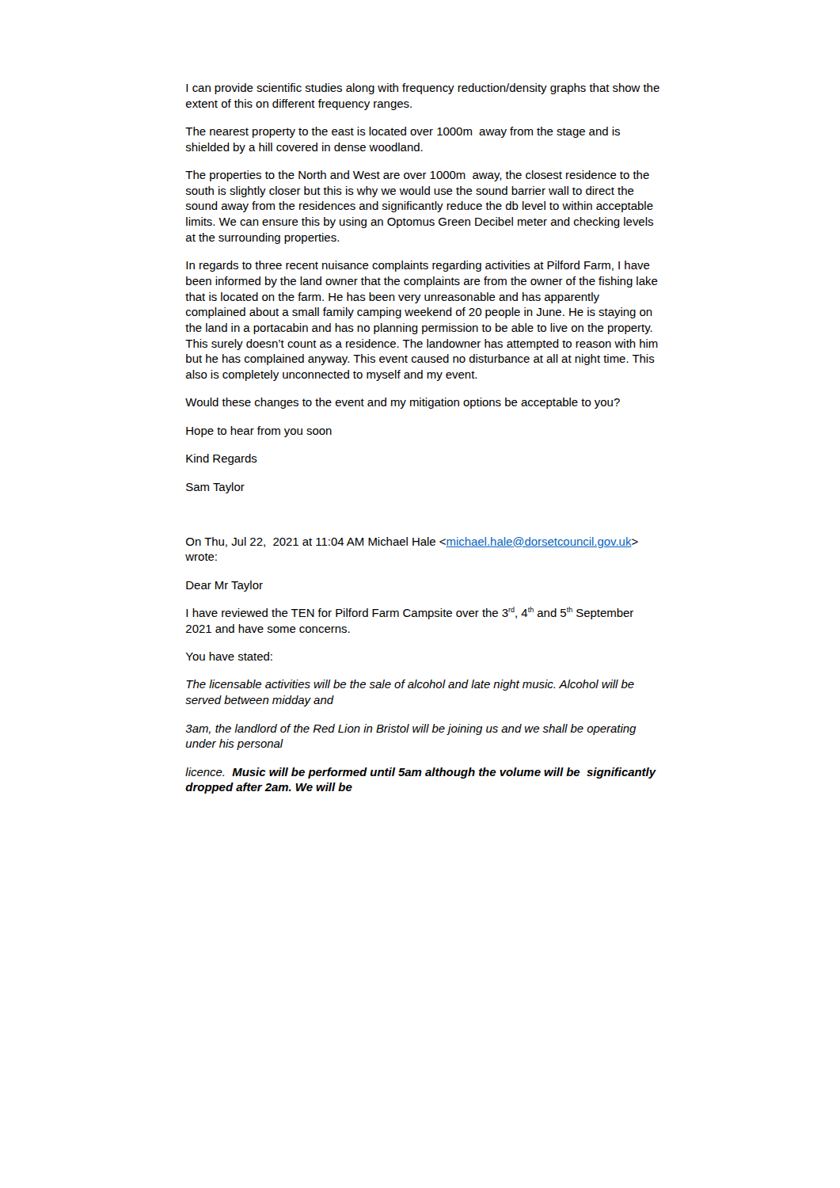I can provide scientific studies along with frequency reduction/density graphs that show the extent of this on different frequency ranges.
The nearest property to the east is located over 1000m away from the stage and is shielded by a hill covered in dense woodland.
The properties to the North and West are over 1000m away, the closest residence to the south is slightly closer but this is why we would use the sound barrier wall to direct the sound away from the residences and significantly reduce the db level to within acceptable limits. We can ensure this by using an Optomus Green Decibel meter and checking levels at the surrounding properties.
In regards to three recent nuisance complaints regarding activities at Pilford Farm, I have been informed by the land owner that the complaints are from the owner of the fishing lake that is located on the farm. He has been very unreasonable and has apparently complained about a small family camping weekend of 20 people in June. He is staying on the land in a portacabin and has no planning permission to be able to live on the property. This surely doesn’t count as a residence. The landowner has attempted to reason with him but he has complained anyway. This event caused no disturbance at all at night time. This also is completely unconnected to myself and my event.
Would these changes to the event and my mitigation options be acceptable to you?
Hope to hear from you soon
Kind Regards
Sam Taylor
On Thu, Jul 22, 2021 at 11:04 AM Michael Hale <michael.hale@dorsetcouncil.gov.uk> wrote:
Dear Mr Taylor
I have reviewed the TEN for Pilford Farm Campsite over the 3rd, 4th and 5th September 2021 and have some concerns.
You have stated:
The licensable activities will be the sale of alcohol and late night music. Alcohol will be served between midday and
3am, the landlord of the Red Lion in Bristol will be joining us and we shall be operating under his personal
licence. Music will be performed until 5am although the volume will be significantly dropped after 2am. We will be